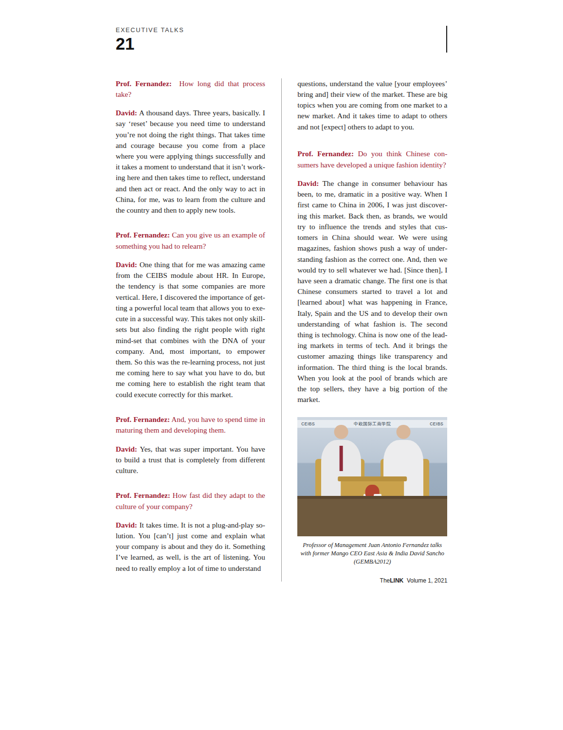Executive Talks
21
Prof. Fernandez: How long did that process take?
David: A thousand days. Three years, basically. I say ‘reset’ because you need time to understand you’re not doing the right things. That takes time and courage because you come from a place where you were applying things successfully and it takes a moment to understand that it isn’t working here and then takes time to reflect, understand and then act or react. And the only way to act in China, for me, was to learn from the culture and the country and then to apply new tools.
Prof. Fernandez: Can you give us an example of something you had to relearn?
David: One thing that for me was amazing came from the CEIBS module about HR. In Europe, the tendency is that some companies are more vertical. Here, I discovered the importance of getting a powerful local team that allows you to execute in a successful way. This takes not only skill-sets but also finding the right people with right mind-set that combines with the DNA of your company. And, most important, to empower them. So this was the re-learning process, not just me coming here to say what you have to do, but me coming here to establish the right team that could execute correctly for this market.
Prof. Fernandez: And, you have to spend time in maturing them and developing them.
David: Yes, that was super important. You have to build a trust that is completely from different culture.
Prof. Fernandez: How fast did they adapt to the culture of your company?
David: It takes time. It is not a plug-and-play solution. You [can’t] just come and explain what your company is about and they do it. Something I’ve learned, as well, is the art of listening. You need to really employ a lot of time to understand
questions, understand the value [your employees’ bring and] their view of the market. These are big topics when you are coming from one market to a new market. And it takes time to adapt to others and not [expect] others to adapt to you.
Prof. Fernandez: Do you think Chinese consumers have developed a unique fashion identity?
David: The change in consumer behaviour has been, to me, dramatic in a positive way. When I first came to China in 2006, I was just discovering this market. Back then, as brands, we would try to influence the trends and styles that customers in China should wear. We were using magazines, fashion shows push a way of understanding fashion as the correct one. And, then we would try to sell whatever we had. [Since then], I have seen a dramatic change. The first one is that Chinese consumers started to travel a lot and [learned about] what was happening in France, Italy, Spain and the US and to develop their own understanding of what fashion is. The second thing is technology. China is now one of the leading markets in terms of tech. And it brings the customer amazing things like transparency and information. The third thing is the local brands. When you look at the pool of brands which are the top sellers, they have a big portion of the market.
CEIBS 中欧国际工商学院 CEIBS
Professor of Management Juan Antonio Fernandez talks with former Mango CEO East Asia & India David Sancho (GEMBA2012)
TheLINK Volume 1, 2021